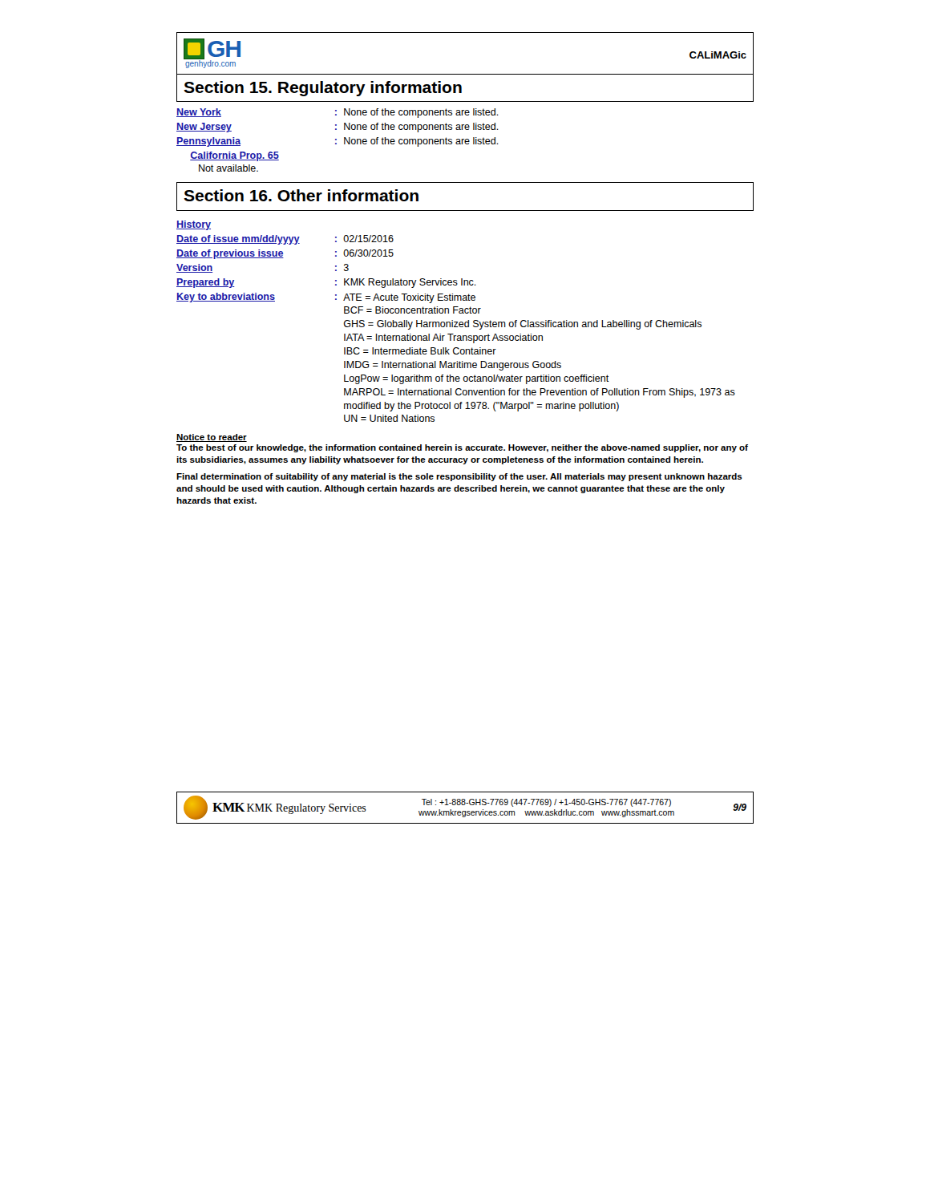GH
genhydro.com
CALiMAGic
Section 15. Regulatory information
| New York | : | None of the components are listed. |
| New Jersey | : | None of the components are listed. |
| Pennsylvania | : | None of the components are listed. |
California Prop. 65
Not available.
Section 16. Other information
History
| Date of issue mm/dd/yyyy | : | 02/15/2016 |
| Date of previous issue | : | 06/30/2015 |
| Version | : | 3 |
| Prepared by | : | KMK Regulatory Services Inc. |
| Key to abbreviations | : | ATE = Acute Toxicity Estimate BCF = Bioconcentration Factor GHS = Globally Harmonized System of Classification and Labelling of Chemicals IATA = International Air Transport Association IBC = Intermediate Bulk Container IMDG = International Maritime Dangerous Goods LogPow = logarithm of the octanol/water partition coefficient MARPOL = International Convention for the Prevention of Pollution From Ships, 1973 as modified by the Protocol of 1978. ("Marpol" = marine pollution) UN = United Nations |
Notice to reader
To the best of our knowledge, the information contained herein is accurate. However, neither the above-named supplier, nor any of its subsidiaries, assumes any liability whatsoever for the accuracy or completeness of the information contained herein.
Final determination of suitability of any material is the sole responsibility of the user. All materials may present unknown hazards and should be used with caution. Although certain hazards are described herein, we cannot guarantee that these are the only hazards that exist.
KMKKMK Regulatory Services
Tel : +1-888-GHS-7769 (447-7769) / +1-450-GHS-7767 (447-7767)
www.kmkregservices.com www.askdrluc.com www.ghssmart.com
9/9